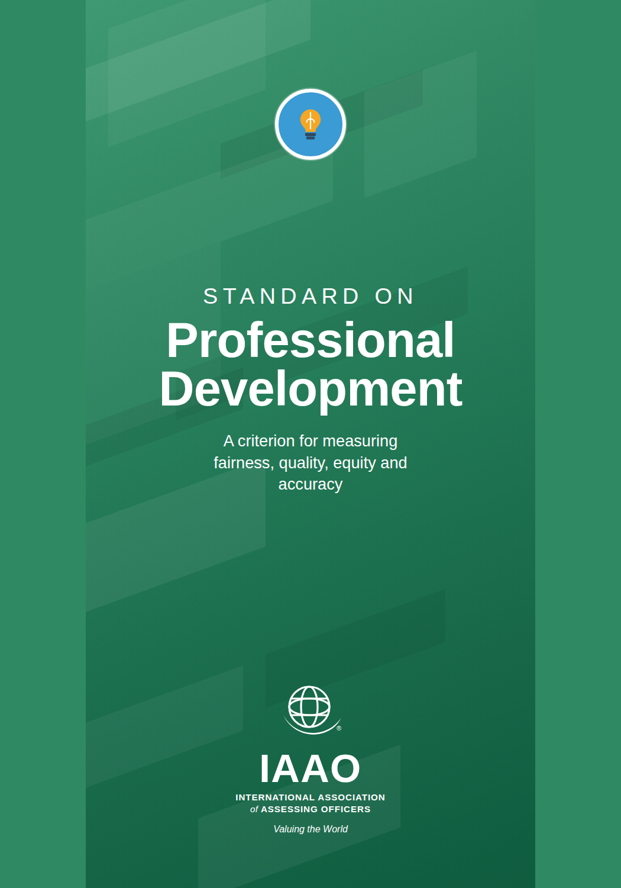Standard on
Professional
Development
A criterion for measuring fairness, quality, equity and accuracy
®
IAAO
International Association
of Assessing Officers
Valuing the World